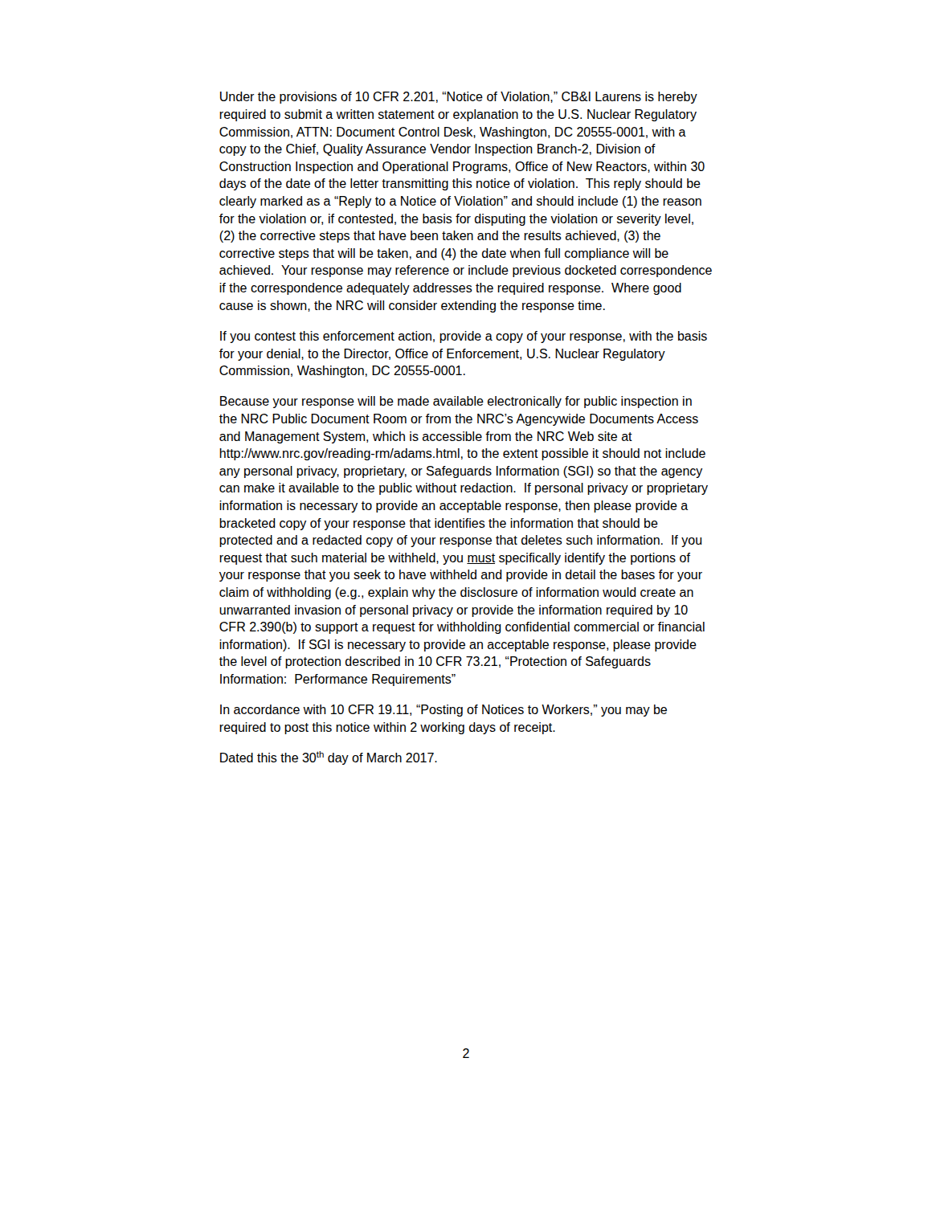Under the provisions of 10 CFR 2.201, “Notice of Violation,” CB&I Laurens is hereby required to submit a written statement or explanation to the U.S. Nuclear Regulatory Commission, ATTN: Document Control Desk, Washington, DC 20555-0001, with a copy to the Chief, Quality Assurance Vendor Inspection Branch-2, Division of Construction Inspection and Operational Programs, Office of New Reactors, within 30 days of the date of the letter transmitting this notice of violation. This reply should be clearly marked as a “Reply to a Notice of Violation” and should include (1) the reason for the violation or, if contested, the basis for disputing the violation or severity level, (2) the corrective steps that have been taken and the results achieved, (3) the corrective steps that will be taken, and (4) the date when full compliance will be achieved. Your response may reference or include previous docketed correspondence if the correspondence adequately addresses the required response. Where good cause is shown, the NRC will consider extending the response time.
If you contest this enforcement action, provide a copy of your response, with the basis for your denial, to the Director, Office of Enforcement, U.S. Nuclear Regulatory Commission, Washington, DC 20555-0001.
Because your response will be made available electronically for public inspection in the NRC Public Document Room or from the NRC’s Agencywide Documents Access and Management System, which is accessible from the NRC Web site at http://www.nrc.gov/reading-rm/adams.html, to the extent possible it should not include any personal privacy, proprietary, or Safeguards Information (SGI) so that the agency can make it available to the public without redaction. If personal privacy or proprietary information is necessary to provide an acceptable response, then please provide a bracketed copy of your response that identifies the information that should be protected and a redacted copy of your response that deletes such information. If you request that such material be withheld, you must specifically identify the portions of your response that you seek to have withheld and provide in detail the bases for your claim of withholding (e.g., explain why the disclosure of information would create an unwarranted invasion of personal privacy or provide the information required by 10 CFR 2.390(b) to support a request for withholding confidential commercial or financial information). If SGI is necessary to provide an acceptable response, please provide the level of protection described in 10 CFR 73.21, “Protection of Safeguards Information: Performance Requirements”
In accordance with 10 CFR 19.11, “Posting of Notices to Workers,” you may be required to post this notice within 2 working days of receipt.
Dated this the 30th day of March 2017.
2